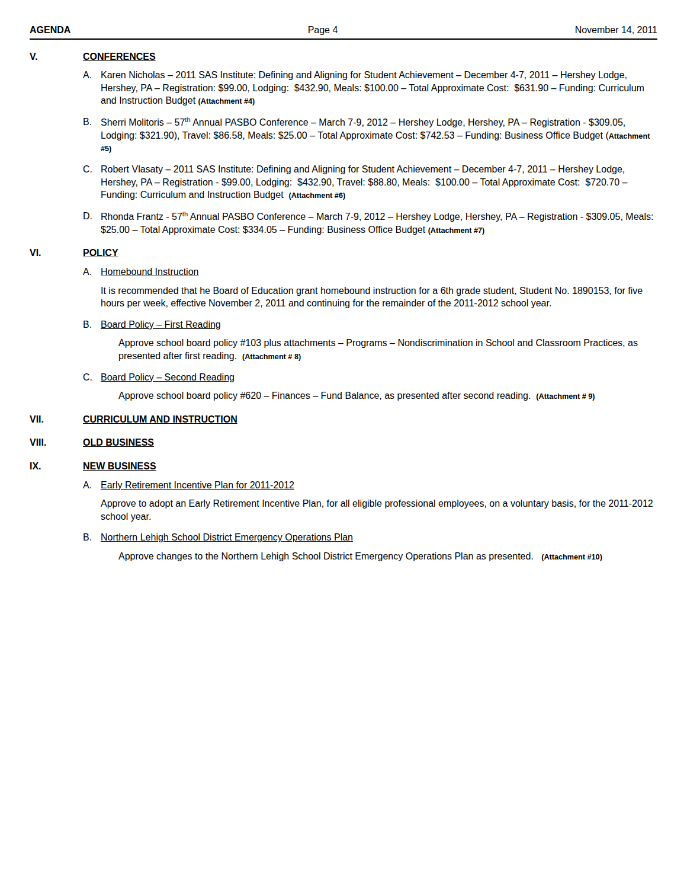AGENDA
Page 4
November 14, 2011
V. CONFERENCES
A. Karen Nicholas – 2011 SAS Institute: Defining and Aligning for Student Achievement – December 4-7, 2011 – Hershey Lodge, Hershey, PA – Registration: $99.00, Lodging: $432.90, Meals: $100.00 – Total Approximate Cost: $631.90 – Funding: Curriculum and Instruction Budget (Attachment #4)
B. Sherri Molitoris – 57th Annual PASBO Conference – March 7-9, 2012 – Hershey Lodge, Hershey, PA – Registration - $309.05, Lodging: $321.90), Travel: $86.58, Meals: $25.00 – Total Approximate Cost: $742.53 – Funding: Business Office Budget (Attachment #5)
C. Robert Vlasaty – 2011 SAS Institute: Defining and Aligning for Student Achievement – December 4-7, 2011 – Hershey Lodge, Hershey, PA – Registration - $99.00, Lodging: $432.90, Travel: $88.80, Meals: $100.00 – Total Approximate Cost: $720.70 – Funding: Curriculum and Instruction Budget (Attachment #6)
D. Rhonda Frantz - 57th Annual PASBO Conference – March 7-9, 2012 – Hershey Lodge, Hershey, PA – Registration - $309.05, Meals: $25.00 – Total Approximate Cost: $334.05 – Funding: Business Office Budget (Attachment #7)
VI. POLICY
A. Homebound Instruction
It is recommended that he Board of Education grant homebound instruction for a 6th grade student, Student No. 1890153, for five hours per week, effective November 2, 2011 and continuing for the remainder of the 2011-2012 school year.
B. Board Policy – First Reading
Approve school board policy #103 plus attachments – Programs – Nondiscrimination in School and Classroom Practices, as presented after first reading. (Attachment # 8)
C. Board Policy – Second Reading
Approve school board policy #620 – Finances – Fund Balance, as presented after second reading. (Attachment # 9)
VII. CURRICULUM AND INSTRUCTION
VIII. OLD BUSINESS
IX. NEW BUSINESS
A. Early Retirement Incentive Plan for 2011-2012
Approve to adopt an Early Retirement Incentive Plan, for all eligible professional employees, on a voluntary basis, for the 2011-2012 school year.
B. Northern Lehigh School District Emergency Operations Plan
Approve changes to the Northern Lehigh School District Emergency Operations Plan as presented. (Attachment #10)